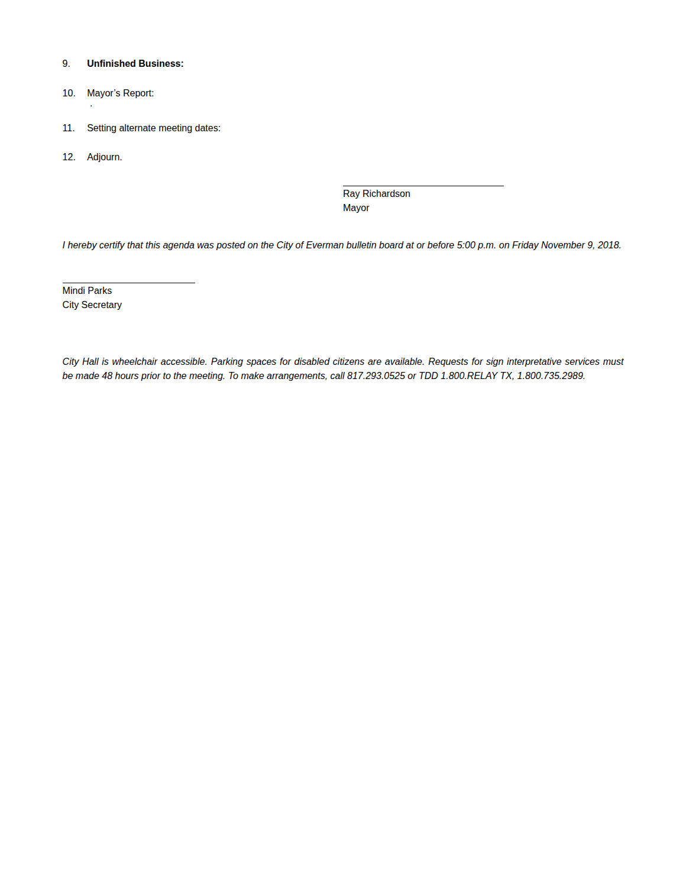9. Unfinished Business:
10. Mayor’s Report: .
11. Setting alternate meeting dates:
12. Adjourn.
Ray Richardson
Mayor
I hereby certify that this agenda was posted on the City of Everman bulletin board at or before 5:00 p.m. on Friday November 9, 2018.
Mindi Parks
City Secretary
City Hall is wheelchair accessible. Parking spaces for disabled citizens are available. Requests for sign interpretative services must be made 48 hours prior to the meeting. To make arrangements, call 817.293.0525 or TDD 1.800.RELAY TX, 1.800.735.2989.